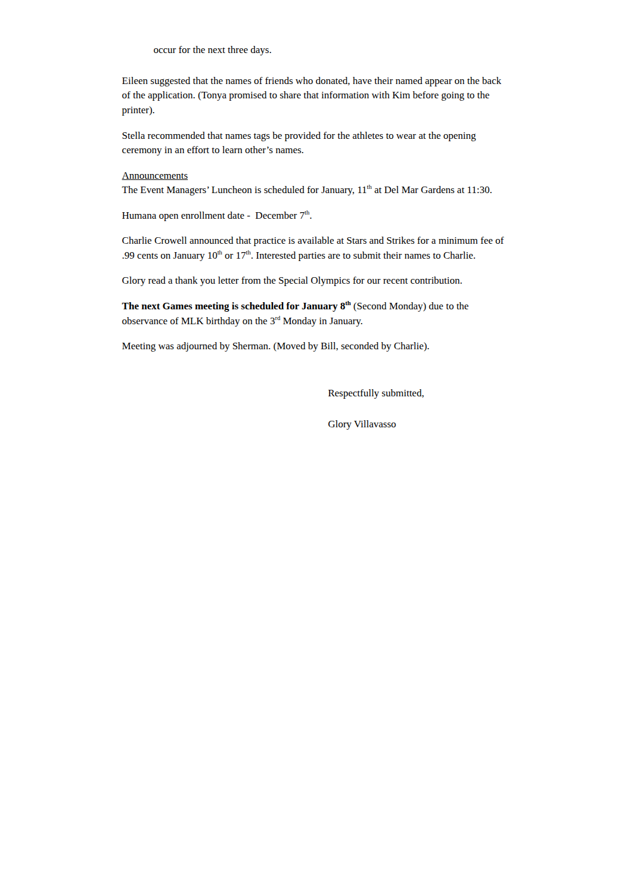occur for the next three days.
Eileen suggested that the names of friends who donated, have their named appear on the back of the application. (Tonya promised to share that information with Kim before going to the printer).
Stella recommended that names tags be provided for the athletes to wear at the opening ceremony in an effort to learn other’s names.
Announcements
The Event Managers’ Luncheon is scheduled for January, 11th at Del Mar Gardens at 11:30.
Humana open enrollment date - December 7th.
Charlie Crowell announced that practice is available at Stars and Strikes for a minimum fee of .99 cents on January 10th or 17th. Interested parties are to submit their names to Charlie.
Glory read a thank you letter from the Special Olympics for our recent contribution.
The next Games meeting is scheduled for January 8th (Second Monday) due to the observance of MLK birthday on the 3rd Monday in January.
Meeting was adjourned by Sherman. (Moved by Bill, seconded by Charlie).
Respectfully submitted,
Glory Villavasso